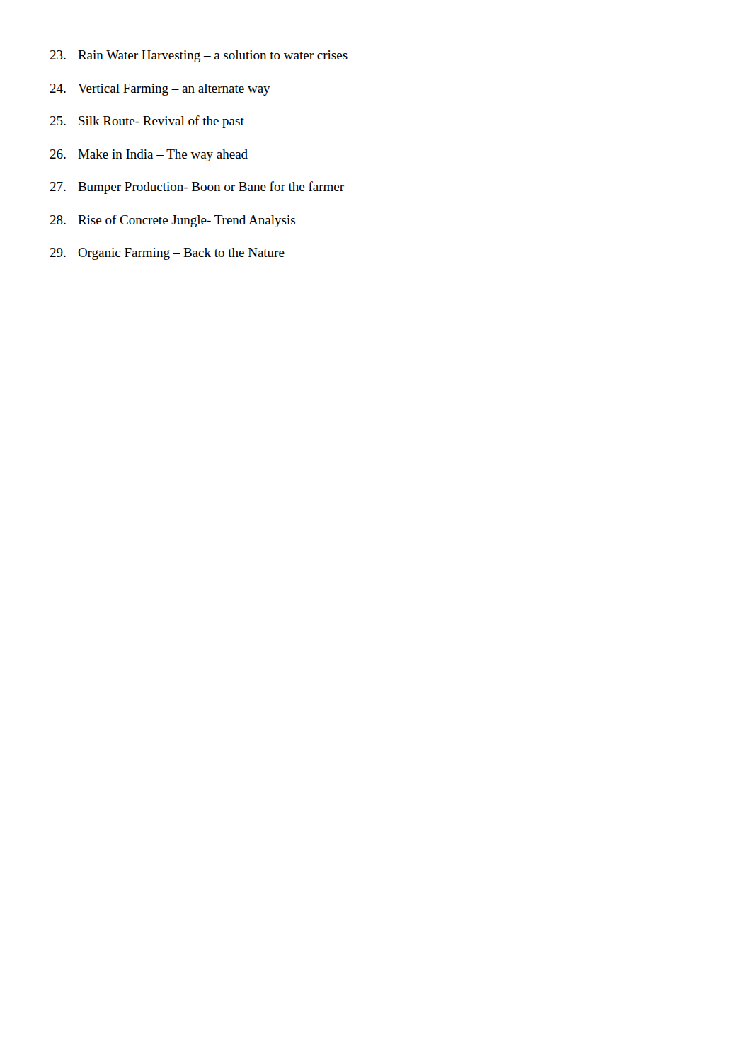23. Rain Water Harvesting – a solution to water crises
24. Vertical Farming – an alternate way
25. Silk Route- Revival of the past
26. Make in India – The way ahead
27. Bumper Production- Boon or Bane for the farmer
28. Rise of Concrete Jungle- Trend Analysis
29. Organic Farming – Back to the Nature